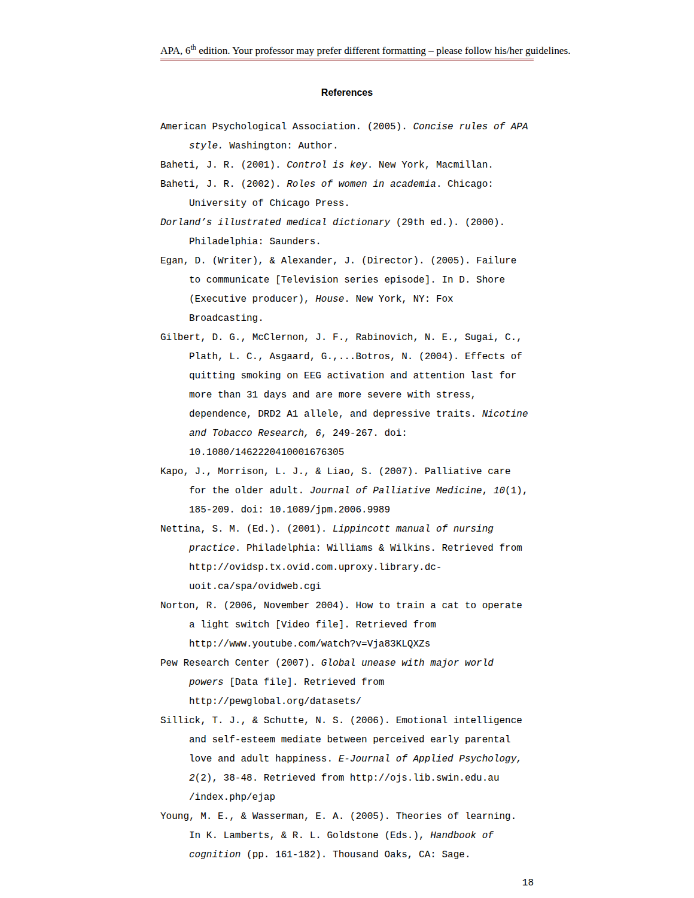APA, 6th edition. Your professor may prefer different formatting – please follow his/her guidelines.
References
American Psychological Association. (2005). Concise rules of APA style. Washington: Author.
Baheti, J. R. (2001). Control is key. New York, Macmillan.
Baheti, J. R. (2002). Roles of women in academia. Chicago: University of Chicago Press.
Dorland’s illustrated medical dictionary (29th ed.). (2000). Philadelphia: Saunders.
Egan, D. (Writer), & Alexander, J. (Director). (2005). Failure to communicate [Television series episode]. In D. Shore (Executive producer), House. New York, NY: Fox Broadcasting.
Gilbert, D. G., McClernon, J. F., Rabinovich, N. E., Sugai, C., Plath, L. C., Asgaard, G.,...Botros, N. (2004). Effects of quitting smoking on EEG activation and attention last for more than 31 days and are more severe with stress, dependence, DRD2 A1 allele, and depressive traits. Nicotine and Tobacco Research, 6, 249-267. doi: 10.1080/1462220410001676305
Kapo, J., Morrison, L. J., & Liao, S. (2007). Palliative care for the older adult. Journal of Palliative Medicine, 10(1), 185-209. doi: 10.1089/jpm.2006.9989
Nettina, S. M. (Ed.). (2001). Lippincott manual of nursing practice. Philadelphia: Williams & Wilkins. Retrieved from http://ovidsp.tx.ovid.com.uproxy.library.dc-uoit.ca/spa/ovidweb.cgi
Norton, R. (2006, November 2004). How to train a cat to operate a light switch [Video file]. Retrieved from http://www.youtube.com/watch?v=Vja83KLQXZs
Pew Research Center (2007). Global unease with major world powers [Data file]. Retrieved from http://pewglobal.org/datasets/
Sillick, T. J., & Schutte, N. S. (2006). Emotional intelligence and self-esteem mediate between perceived early parental love and adult happiness. E-Journal of Applied Psychology, 2(2), 38-48. Retrieved from http://ojs.lib.swin.edu.au /index.php/ejap
Young, M. E., & Wasserman, E. A. (2005). Theories of learning. In K. Lamberts, & R. L. Goldstone (Eds.), Handbook of cognition (pp. 161-182). Thousand Oaks, CA: Sage.
18